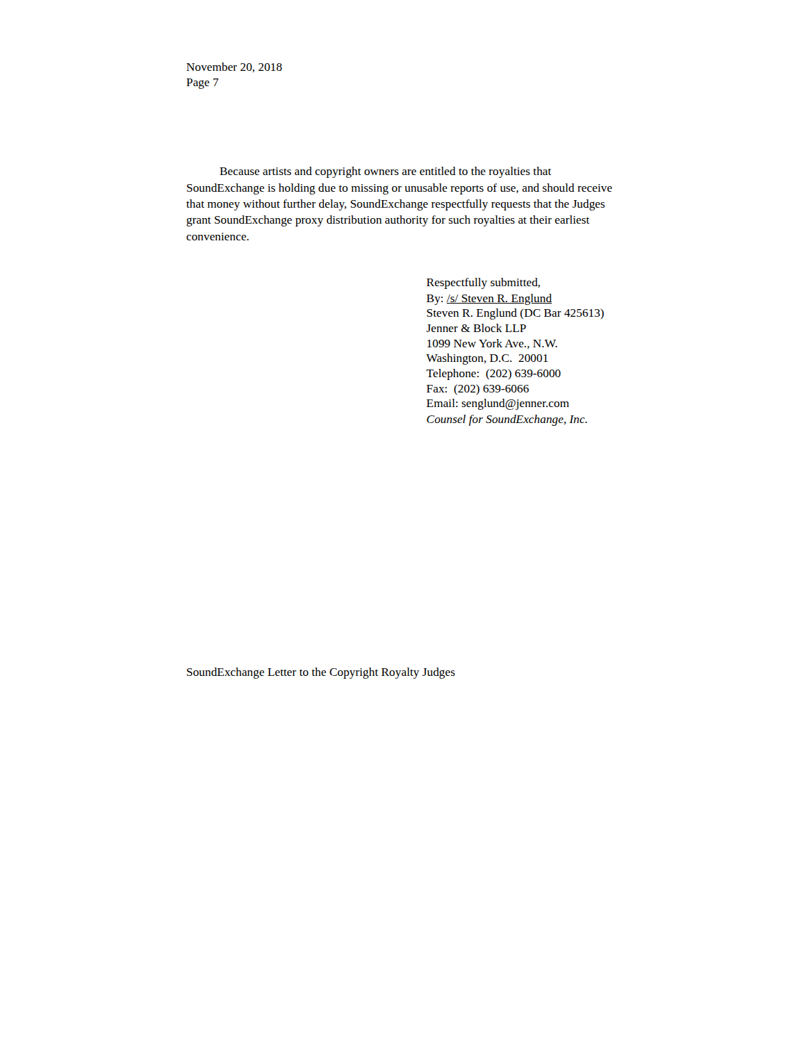November 20, 2018
Page 7
Because artists and copyright owners are entitled to the royalties that SoundExchange is holding due to missing or unusable reports of use, and should receive that money without further delay, SoundExchange respectfully requests that the Judges grant SoundExchange proxy distribution authority for such royalties at their earliest convenience.
Respectfully submitted,
By: /s/ Steven R. Englund
Steven R. Englund (DC Bar 425613)
Jenner & Block LLP
1099 New York Ave., N.W.
Washington, D.C. 20001
Telephone: (202) 639-6000
Fax: (202) 639-6066
Email: senglund@jenner.com
Counsel for SoundExchange, Inc.
SoundExchange Letter to the Copyright Royalty Judges